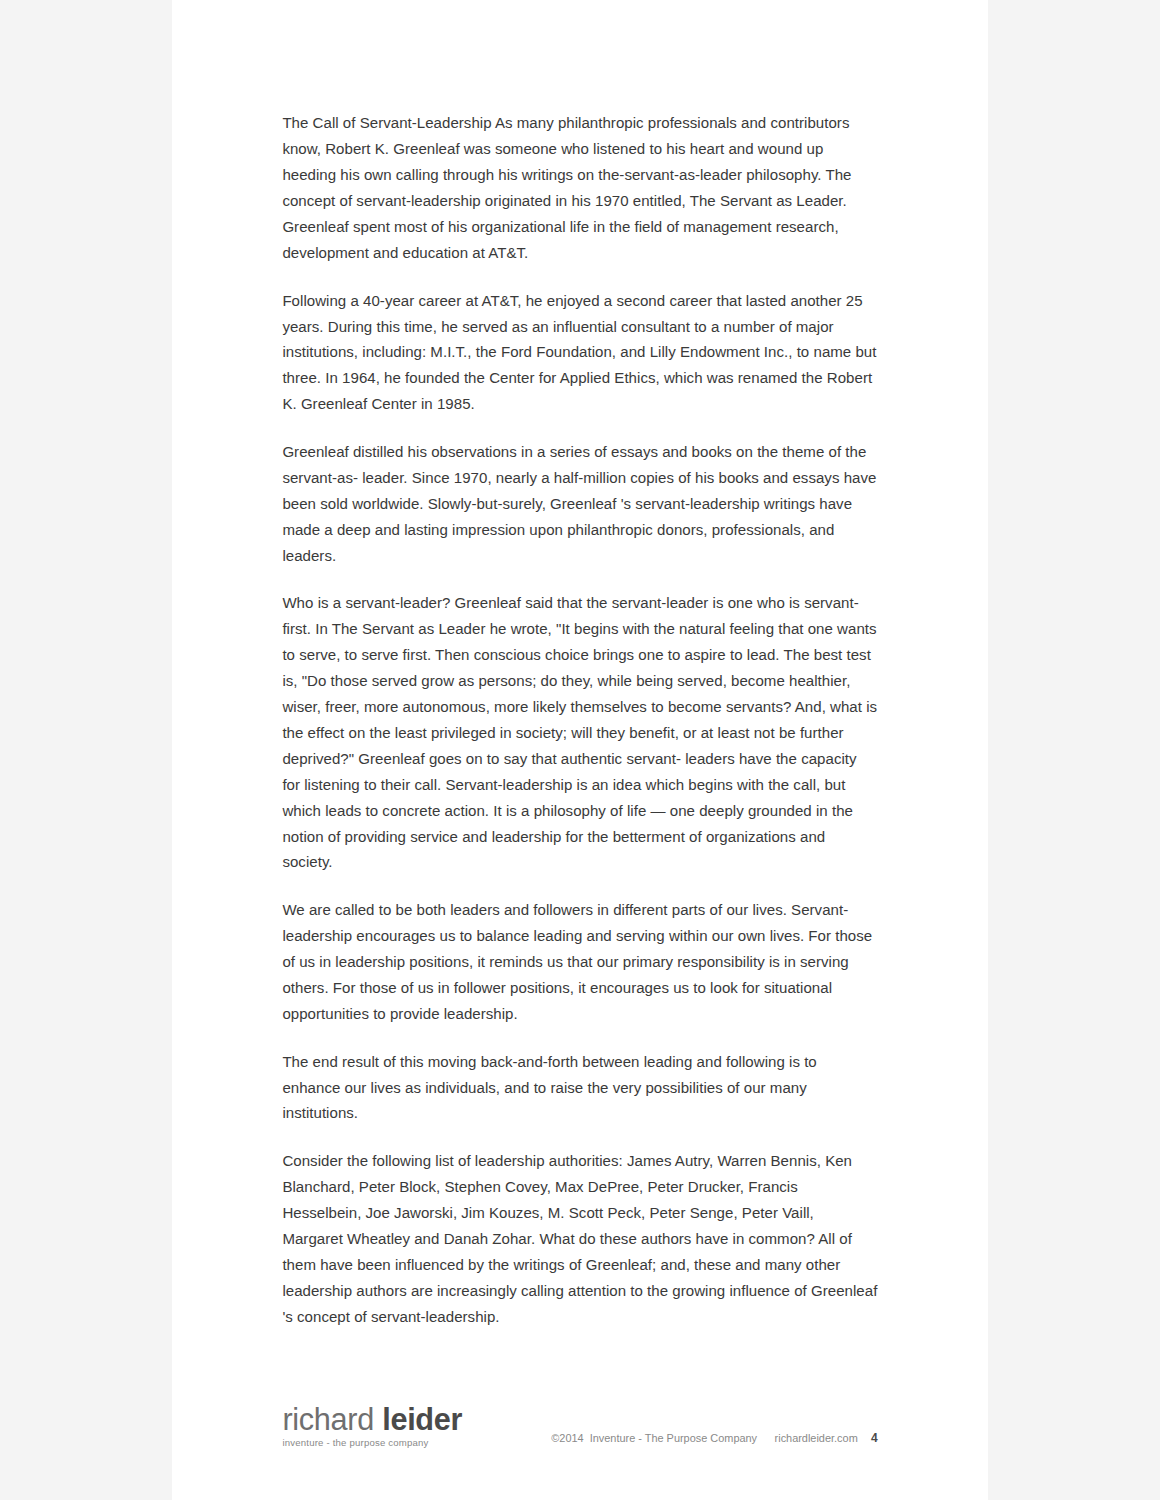The Call of Servant-Leadership As many philanthropic professionals and contributors know, Robert K. Greenleaf was someone who listened to his heart and wound up heeding his own calling through his writings on the-servant-as-leader philosophy. The concept of servant-leadership originated in his 1970 entitled, The Servant as Leader. Greenleaf spent most of his organizational life in the field of management research, development and education at AT&T.
Following a 40-year career at AT&T, he enjoyed a second career that lasted another 25 years. During this time, he served as an influential consultant to a number of major institutions, including: M.I.T., the Ford Foundation, and Lilly Endowment Inc., to name but three. In 1964, he founded the Center for Applied Ethics, which was renamed the Robert K. Greenleaf Center in 1985.
Greenleaf distilled his observations in a series of essays and books on the theme of the servant-as- leader. Since 1970, nearly a half-million copies of his books and essays have been sold worldwide. Slowly-but-surely, Greenleaf 's servant-leadership writings have made a deep and lasting impression upon philanthropic donors, professionals, and leaders.
Who is a servant-leader? Greenleaf said that the servant-leader is one who is servant-first. In The Servant as Leader he wrote, "It begins with the natural feeling that one wants to serve, to serve first. Then conscious choice brings one to aspire to lead. The best test is, "Do those served grow as persons; do they, while being served, become healthier, wiser, freer, more autonomous, more likely themselves to become servants? And, what is the effect on the least privileged in society; will they benefit, or at least not be further deprived?" Greenleaf goes on to say that authentic servant- leaders have the capacity for listening to their call. Servant-leadership is an idea which begins with the call, but which leads to concrete action. It is a philosophy of life — one deeply grounded in the notion of providing service and leadership for the betterment of organizations and society.
We are called to be both leaders and followers in different parts of our lives. Servant-leadership encourages us to balance leading and serving within our own lives. For those of us in leadership positions, it reminds us that our primary responsibility is in serving others. For those of us in follower positions, it encourages us to look for situational opportunities to provide leadership.
The end result of this moving back-and-forth between leading and following is to enhance our lives as individuals, and to raise the very possibilities of our many institutions.
Consider the following list of leadership authorities: James Autry, Warren Bennis, Ken Blanchard, Peter Block, Stephen Covey, Max DePree, Peter Drucker, Francis Hesselbein, Joe Jaworski, Jim Kouzes, M. Scott Peck, Peter Senge, Peter Vaill, Margaret Wheatley and Danah Zohar. What do these authors have in common? All of them have been influenced by the writings of Greenleaf; and, these and many other leadership authors are increasingly calling attention to the growing influence of Greenleaf 's concept of servant-leadership.
richard leider
inventure - the purpose company
©2014 Inventure - The Purpose Companyrichardleider.com 4